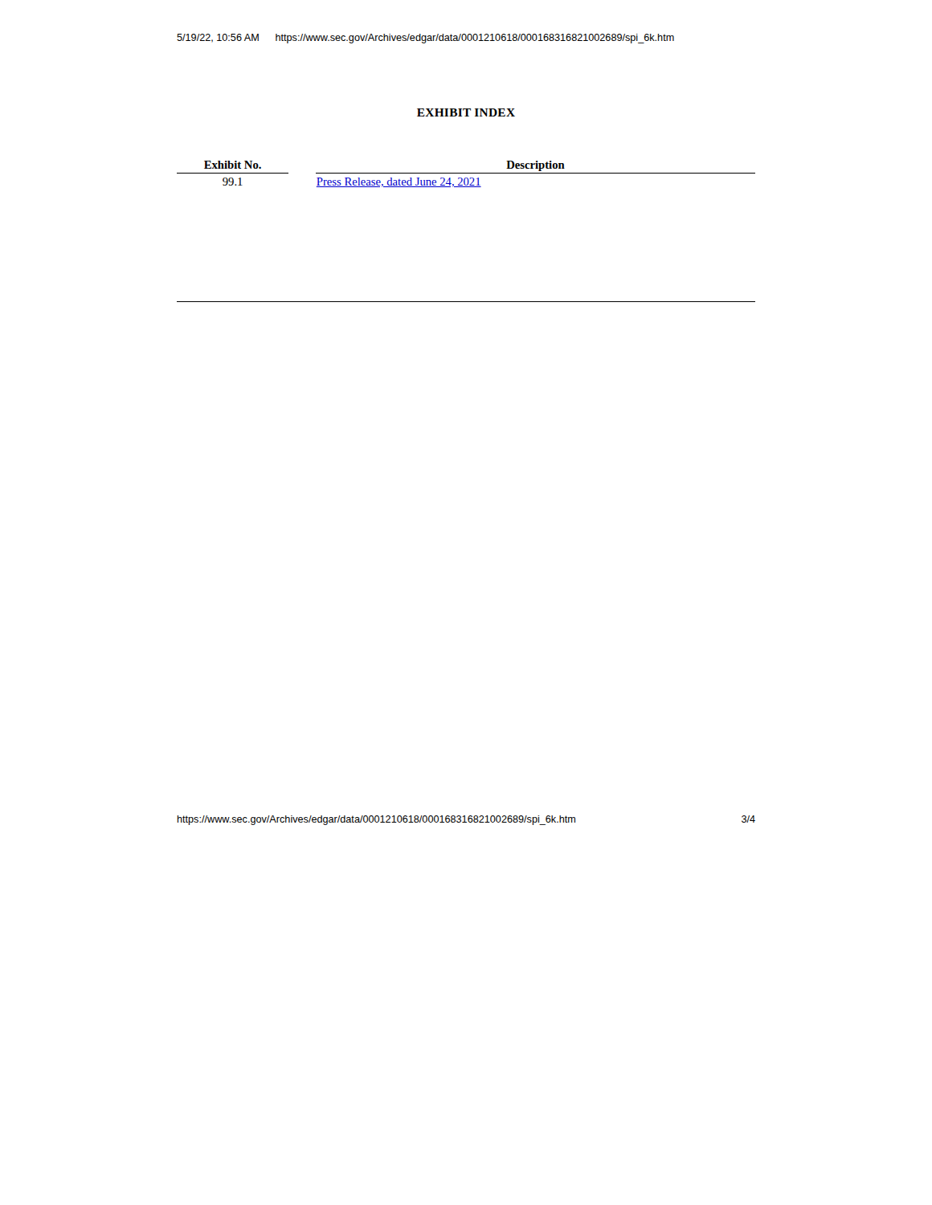5/19/22, 10:56 AM https://www.sec.gov/Archives/edgar/data/0001210618/000168316821002689/spi_6k.htm
EXHIBIT INDEX
| Exhibit No. | | Description |
| --- | --- | --- |
| 99.1 | | Press Release, dated June 24, 2021 |
https://www.sec.gov/Archives/edgar/data/0001210618/000168316821002689/spi_6k.htm 3/4